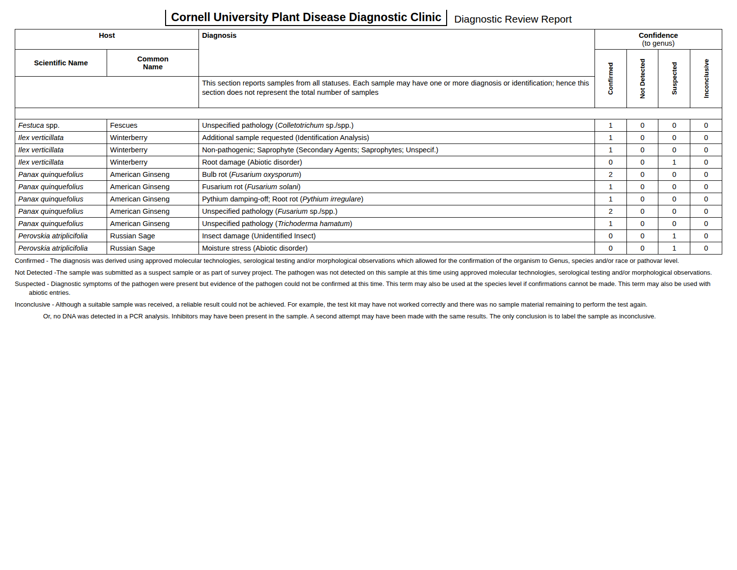Cornell University Plant Disease Diagnostic Clinic Diagnostic Review Report
| Host | Diagnosis | Confidence (to genus) |
| --- | --- | --- |
| Scientific Name | Common Name | Confirmed | Not Detected | Suspected | Inconclusive |
| | This section reports samples from all statuses. Each sample may have one or more diagnosis or identification; hence this section does not represent the total number of samples |
| Festuca spp. | Fescues | Unspecified pathology ( Colletotrichum sp./spp.) | 1 | 0 | 0 | 0 |
| Ilex verticillata | Winterberry | Additional sample requested (Identification Analysis) | 1 | 0 | 0 | 0 |
| Ilex verticillata | Winterberry | Non-pathogenic; Saprophyte (Secondary Agents; Saprophytes; Unspecif.) | 1 | 0 | 0 | 0 |
| Ilex verticillata | Winterberry | Root damage (Abiotic disorder) | 0 | 0 | 1 | 0 |
| Panax quinquefolius | American Ginseng | Bulb rot ( Fusarium oxysporum ) | 2 | 0 | 0 | 0 |
| Panax quinquefolius | American Ginseng | Fusarium rot ( Fusarium solani ) | 1 | 0 | 0 | 0 |
| Panax quinquefolius | American Ginseng | Pythium damping-off; Root rot ( Pythium irregulare ) | 1 | 0 | 0 | 0 |
| Panax quinquefolius | American Ginseng | Unspecified pathology ( Fusarium sp./spp.) | 2 | 0 | 0 | 0 |
| Panax quinquefolius | American Ginseng | Unspecified pathology ( Trichoderma hamatum ) | 1 | 0 | 0 | 0 |
| Perovskia atriplicifolia | Russian Sage | Insect damage (Unidentified Insect) | 0 | 0 | 1 | 0 |
| Perovskia atriplicifolia | Russian Sage | Moisture stress (Abiotic disorder) | 0 | 0 | 1 | 0 |
Confirmed - The diagnosis was derived using approved molecular technologies, serological testing and/or morphological observations which allowed for the confirmation of the organism to Genus, species and/or race or pathovar level.
Not Detected -The sample was submitted as a suspect sample or as part of survey project. The pathogen was not detected on this sample at this time using approved molecular technologies, serological testing and/or morphological observations.
Suspected - Diagnostic symptoms of the pathogen were present but evidence of the pathogen could not be confirmed at this time. This term may also be used at the species level if confirmations cannot be made. This term may also be used with abiotic entries.
Inconclusive - Although a suitable sample was received, a reliable result could not be achieved. For example, the test kit may have not worked correctly and there was no sample material remaining to perform the test again.
Or, no DNA was detected in a PCR analysis. Inhibitors may have been present in the sample. A second attempt may have been made with the same results. The only conclusion is to label the sample as inconclusive.